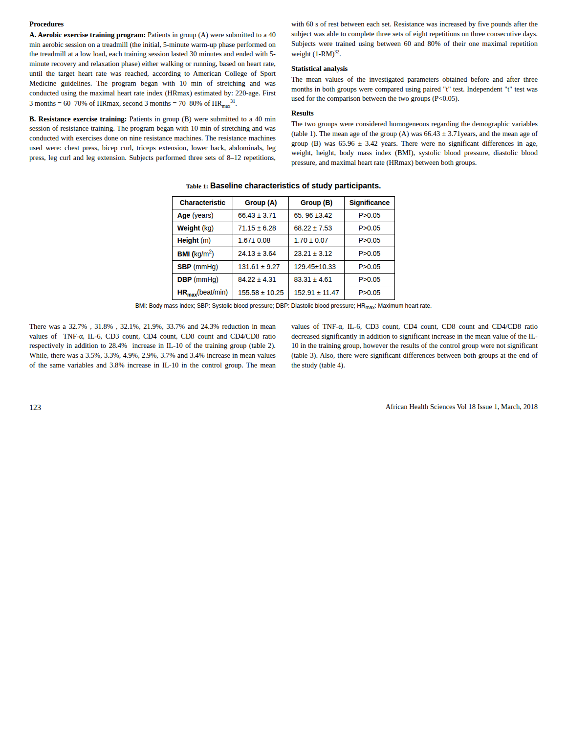Procedures
A. Aerobic exercise training program: Patients in group (A) were submitted to a 40 min aerobic session on a treadmill (the initial, 5-minute warm-up phase performed on the treadmill at a low load, each training session lasted 30 minutes and ended with 5-minute recovery and relaxation phase) either walking or running, based on heart rate, until the target heart rate was reached, according to American College of Sport Medicine guidelines. The program began with 10 min of stretching and was conducted using the maximal heart rate index (HRmax) estimated by: 220-age. First 3 months = 60–70% of HRmax, second 3 months = 70–80% of HRmax31.
B. Resistance exercise training: Patients in group (B) were submitted to a 40 min session of resistance training. The program began with 10 min of stretching and was conducted with exercises done on nine resistance machines. The resistance machines used were: chest press, bicep curl, triceps extension, lower back, abdominals, leg press, leg curl and leg extension. Subjects performed three sets of 8–12 repetitions, with 60 s of rest between each set. Resistance was increased by five pounds after the subject was able to complete three sets of eight repetitions on three consecutive days. Subjects were trained using between 60 and 80% of their one maximal repetition weight (1-RM)32.
Statistical analysis
The mean values of the investigated parameters obtained before and after three months in both groups were compared using paired "t" test. Independent "t" test was used for the comparison between the two groups (P<0.05).
Results
The two groups were considered homogeneous regarding the demographic variables (table 1). The mean age of the group (A) was 66.43 ± 3.71years, and the mean age of group (B) was 65.96 ± 3.42 years. There were no significant differences in age, weight, height, body mass index (BMI), systolic blood pressure, diastolic blood pressure, and maximal heart rate (HRmax) between both groups.
Table 1: Baseline characteristics of study participants.
| Characteristic | Group (A) | Group (B) | Significance |
| --- | --- | --- | --- |
| Age (years) | 66.43 ± 3.71 | 65. 96 ±3.42 | P>0.05 |
| Weight (kg) | 71.15 ± 6.28 | 68.22 ± 7.53 | P>0.05 |
| Height (m) | 1.67± 0.08 | 1.70 ± 0.07 | P>0.05 |
| BMI ( kg/m 2 ) | 24.13 ± 3.64 | 23.21 ± 3.12 | P>0.05 |
| SBP (mmHg) | 131.61 ± 9.27 | 129.45±10.33 | P>0.05 |
| DBP (mmHg) | 84.22 ± 4.31 | 83.31 ± 4.61 | P>0.05 |
| HR max (beat/min) | 155.58 ± 10.25 | 152.91 ± 11.47 | P>0.05 |
BMI: Body mass index; SBP: Systolic blood pressure; DBP: Diastolic blood pressure; HRmax: Maximum heart rate.
There was a 32.7% , 31.8% , 32.1%, 21.9%, 33.7% and 24.3% reduction in mean values of TNF-α, IL-6, CD3 count, CD4 count, CD8 count and CD4/CD8 ratio respectively in addition to 28.4% increase in IL-10 of the training group (table 2). While, there was a 3.5%, 3.3%, 4.9%, 2.9%, 3.7% and 3.4% increase in mean values of the same variables and 3.8% increase in IL-10 in the control group. The mean values of TNF-α, IL-6, CD3 count, CD4 count, CD8 count and CD4/CD8 ratio decreased significantly in addition to significant increase in the mean value of the IL-10 in the training group, however the results of the control group were not significant (table 3). Also, there were significant differences between both groups at the end of the study (table 4).
123 African Health Sciences Vol 18 Issue 1, March, 2018